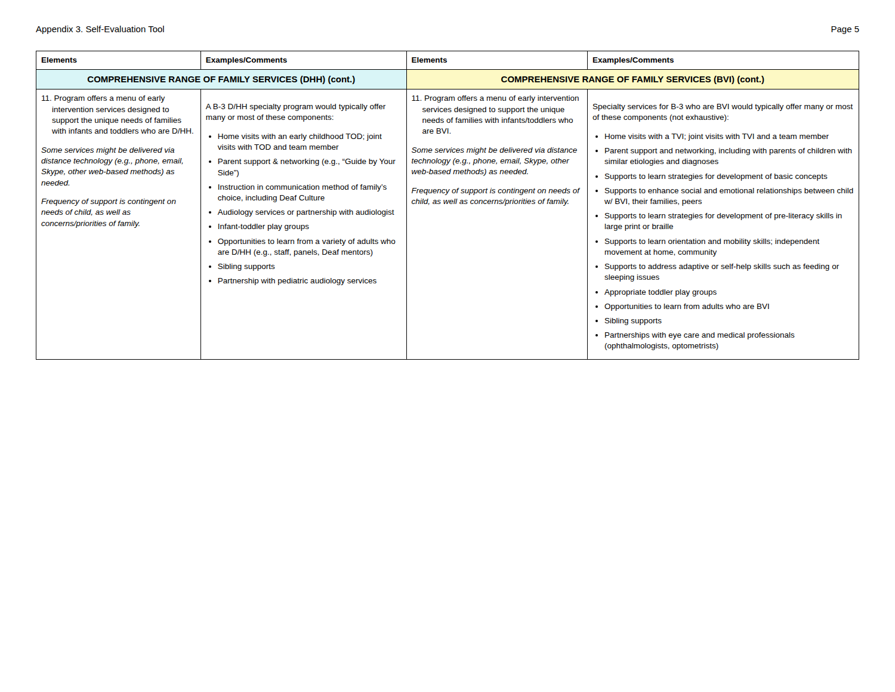Appendix 3. Self-Evaluation Tool
Page 5
| Elements | Examples/Comments | Elements | Examples/Comments |
| --- | --- | --- | --- |
| COMPREHENSIVE RANGE OF FAMILY SERVICES (DHH) (cont.) | COMPREHENSIVE RANGE OF FAMILY SERVICES (BVI) (cont.) |
| 11. Program offers a menu of early intervention services designed to support the unique needs of families with infants and toddlers who are D/HH. Some services might be delivered via distance technology (e.g., phone, email, Skype, other web-based methods) as needed. Frequency of support is contingent on needs of child, as well as concerns/priorities of family. | A B-3 D/HH specialty program would typically offer many or most of these components: Home visits with an early childhood TOD; joint visits with TOD and team member Parent support & networking (e.g., “Guide by Your Side”) Instruction in communication method of family’s choice, including Deaf Culture Audiology services or partnership with audiologist Infant-toddler play groups Opportunities to learn from a variety of adults who are D/HH (e.g., staff, panels, Deaf mentors) Sibling supports Partnership with pediatric audiology services | 11. Program offers a menu of early intervention services designed to support the unique needs of families with infants/toddlers who are BVI. Some services might be delivered via distance technology (e.g., phone, email, Skype, other web-based methods) as needed. Frequency of support is contingent on needs of child, as well as concerns/priorities of family. | Specialty services for B-3 who are BVI would typically offer many or most of these components (not exhaustive): Home visits with a TVI; joint visits with TVI and a team member Parent support and networking, including with parents of children with similar etiologies and diagnoses Supports to learn strategies for development of basic concepts Supports to enhance social and emotional relationships between child w/ BVI, their families, peers Supports to learn strategies for development of pre-literacy skills in large print or braille Supports to learn orientation and mobility skills; independent movement at home, community Supports to address adaptive or self-help skills such as feeding or sleeping issues Appropriate toddler play groups Opportunities to learn from adults who are BVI Sibling supports Partnerships with eye care and medical professionals (ophthalmologists, optometrists) |